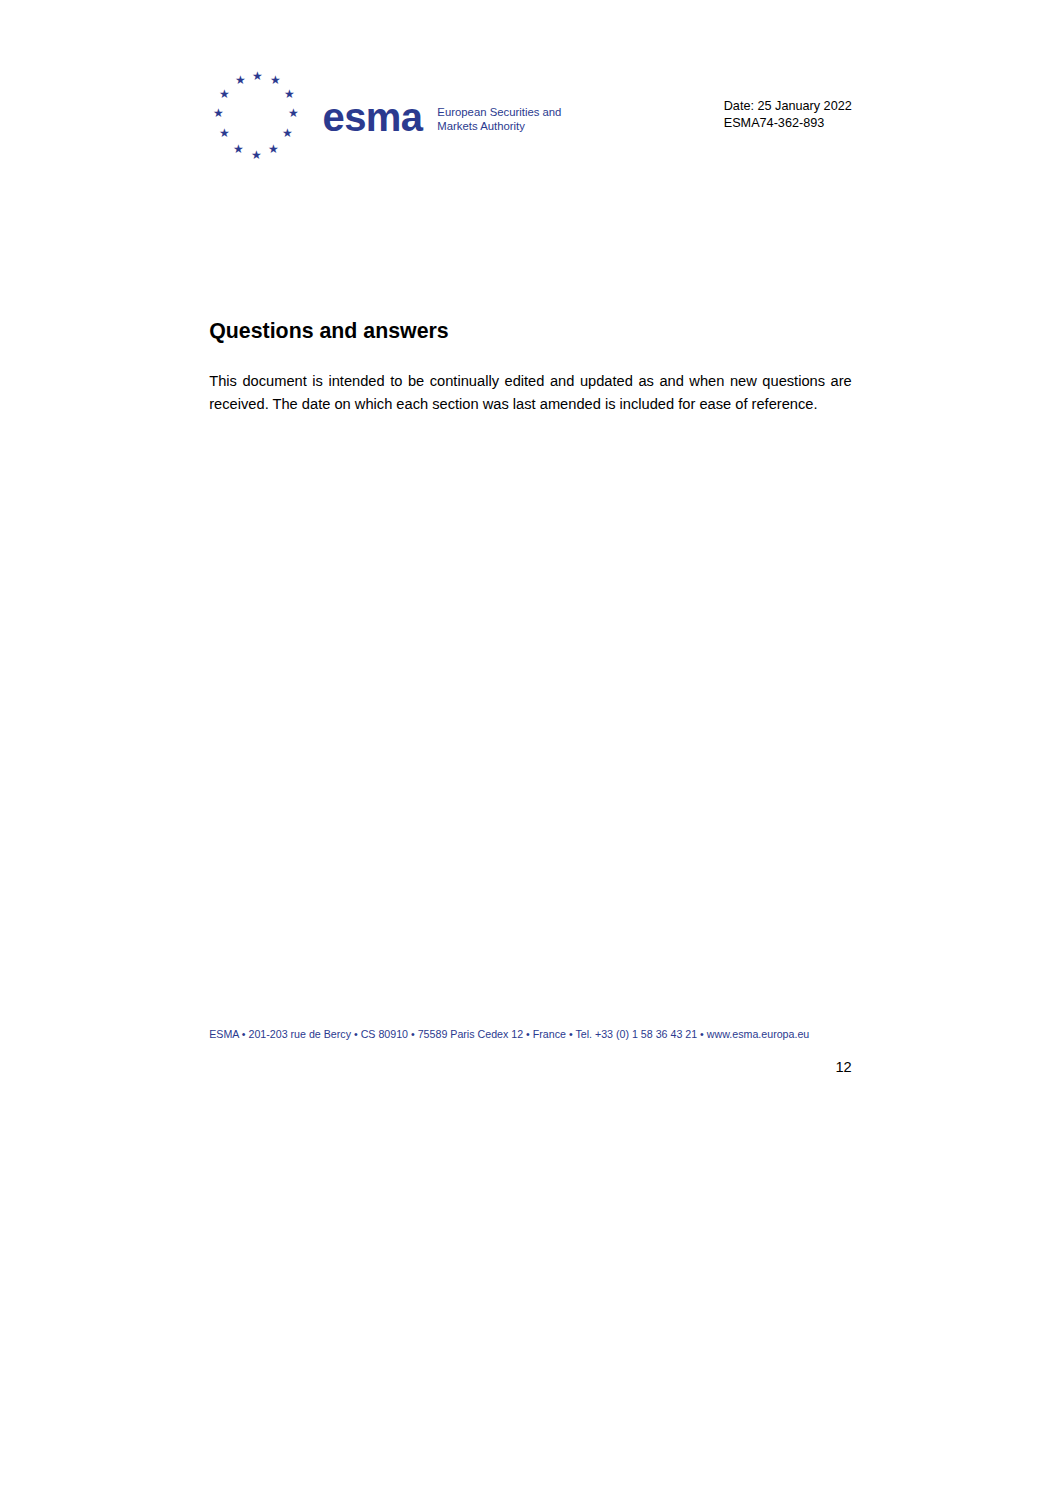★ ★ ★ ★ ★ ★ ★ ★ ★ ★ ★ ★
esma
European Securities and
Markets Authority
Date: 25 January 2022
ESMA74-362-893
Questions and answers
This document is intended to be continually edited and updated as and when new questions are received. The date on which each section was last amended is included for ease of reference.
ESMA • 201-203 rue de Bercy • CS 80910 • 75589 Paris Cedex 12 • France • Tel. +33 (0) 1 58 36 43 21 • www.esma.europa.eu
12